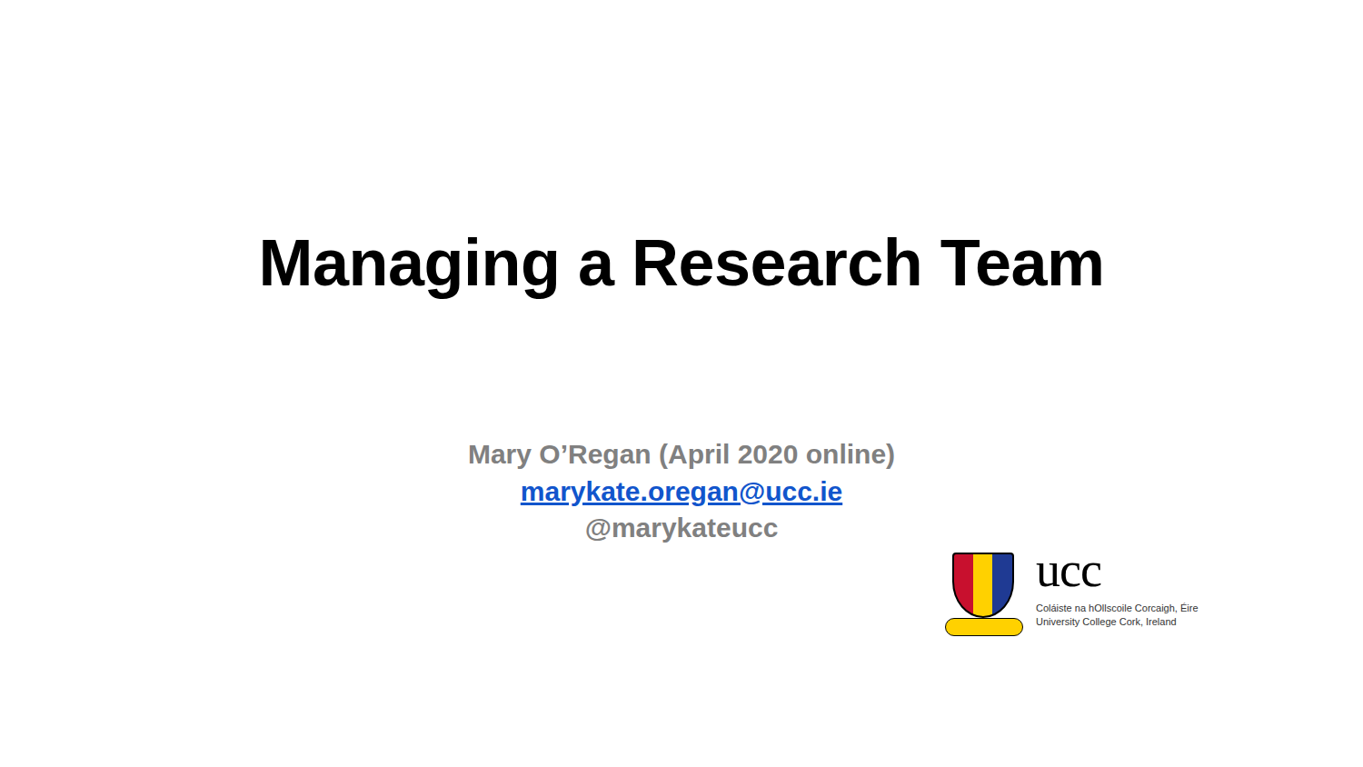Managing a Research Team
Mary O’Regan (April 2020 online)
marykate.oregan@ucc.ie
@marykateucc
ucc
Coláiste na hOllscoile Corcaigh, Éire
University College Cork, Ireland